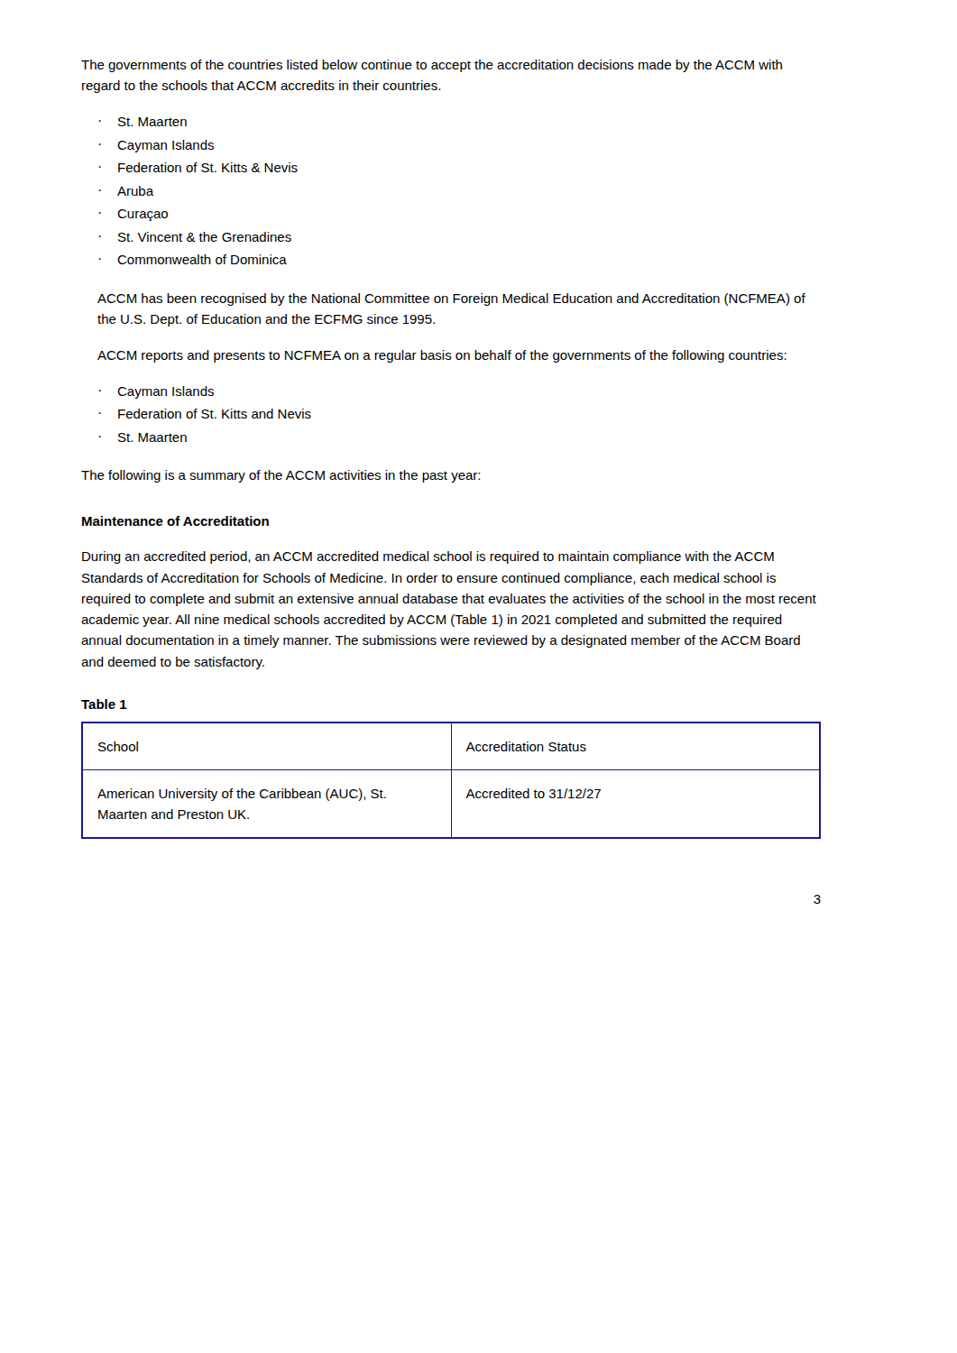The governments of the countries listed below continue to accept the accreditation decisions made by the ACCM with regard to the schools that ACCM accredits in their countries.
St. Maarten
Cayman Islands
Federation of St. Kitts & Nevis
Aruba
Curaçao
St. Vincent & the Grenadines
Commonwealth of Dominica
ACCM has been recognised by the National Committee on Foreign Medical Education and Accreditation (NCFMEA) of the U.S. Dept. of Education and the ECFMG since 1995.
ACCM reports and presents to NCFMEA on a regular basis on behalf of the governments of the following countries:
Cayman Islands
Federation of St. Kitts and Nevis
St. Maarten
The following is a summary of the ACCM activities in the past year:
Maintenance of Accreditation
During an accredited period, an ACCM accredited medical school is required to maintain compliance with the ACCM Standards of Accreditation for Schools of Medicine. In order to ensure continued compliance, each medical school is required to complete and submit an extensive annual database that evaluates the activities of the school in the most recent academic year. All nine medical schools accredited by ACCM (Table 1) in 2021 completed and submitted the required annual documentation in a timely manner. The submissions were reviewed by a designated member of the ACCM Board and deemed to be satisfactory.
Table 1
| School | Accreditation Status |
| American University of the Caribbean (AUC), St. Maarten and Preston UK. | Accredited to 31/12/27 |
3